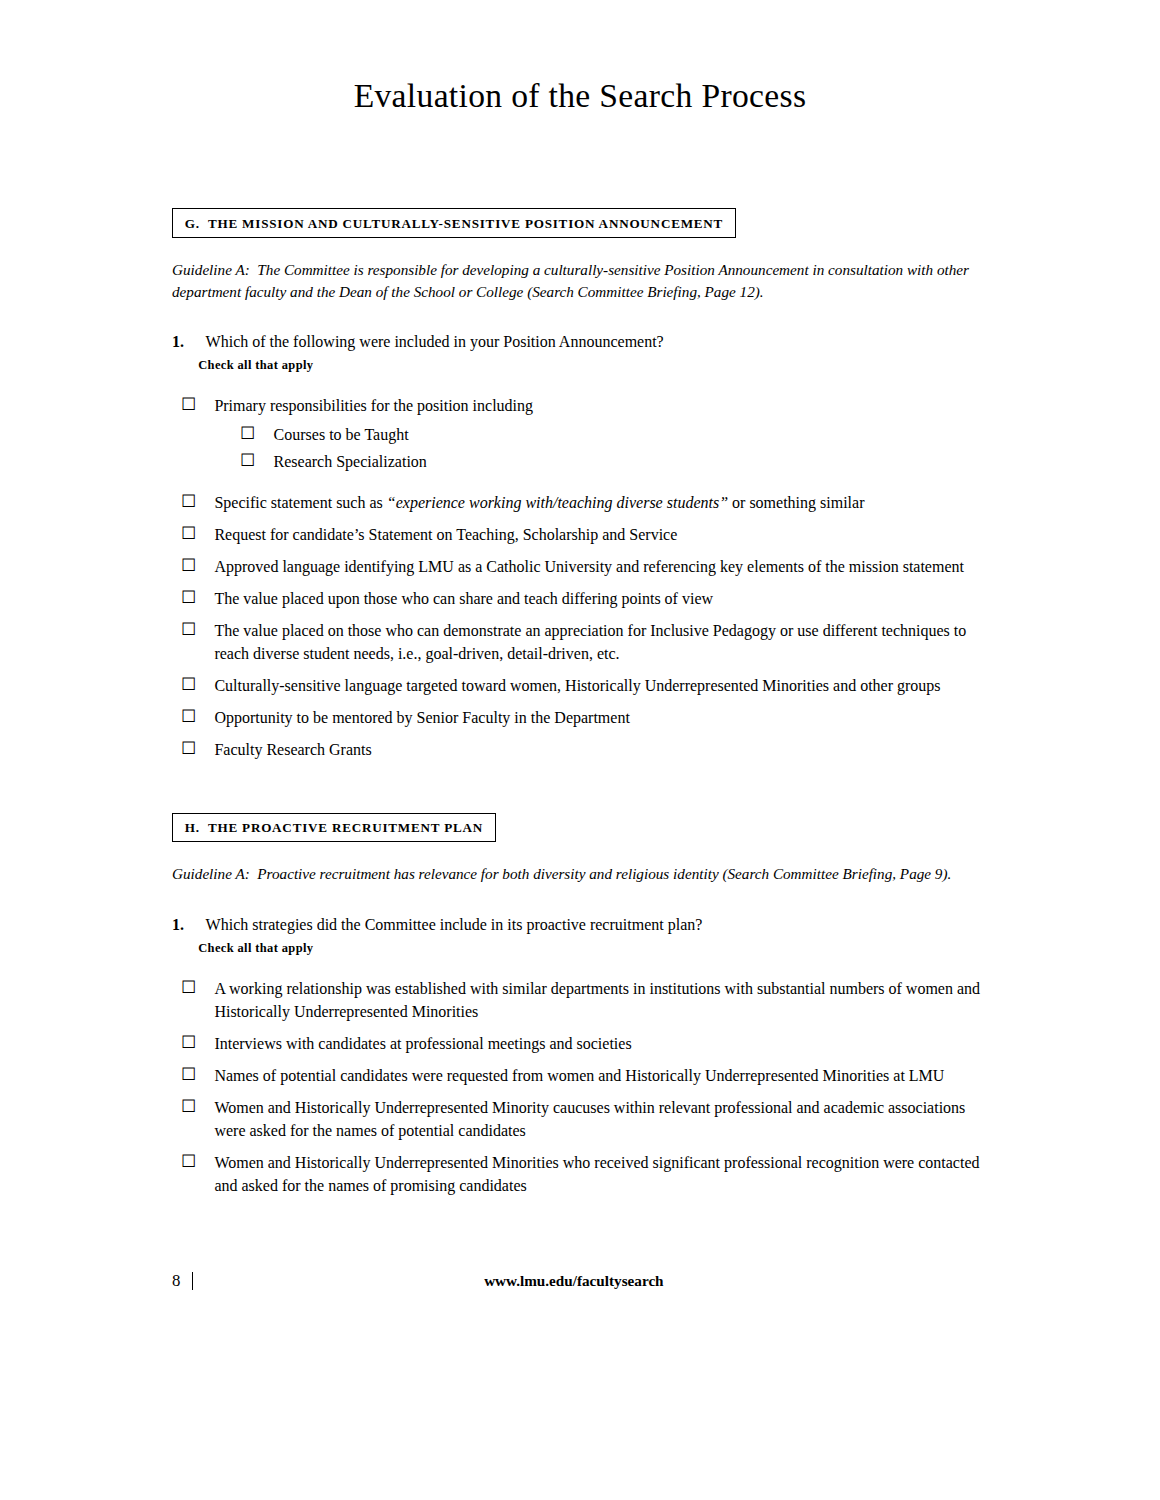Evaluation of the Search Process
G. THE MISSION AND CULTURALLY-SENSITIVE POSITION ANNOUNCEMENT
Guideline A: The Committee is responsible for developing a culturally-sensitive Position Announcement in consultation with other department faculty and the Dean of the School or College (Search Committee Briefing, Page 12).
1.
Which of the following were included in your Position Announcement?
Check all that apply
Primary responsibilities for the position including
Courses to be Taught
Research Specialization
Specific statement such as “experience working with/teaching diverse students” or something similar
Request for candidate’s Statement on Teaching, Scholarship and Service
Approved language identifying LMU as a Catholic University and referencing key elements of the mission statement
The value placed upon those who can share and teach differing points of view
The value placed on those who can demonstrate an appreciation for Inclusive Pedagogy or use different techniques to reach diverse student needs, i.e., goal-driven, detail-driven, etc.
Culturally-sensitive language targeted toward women, Historically Underrepresented Minorities and other groups
Opportunity to be mentored by Senior Faculty in the Department
Faculty Research Grants
H. THE PROACTIVE RECRUITMENT PLAN
Guideline A: Proactive recruitment has relevance for both diversity and religious identity (Search Committee Briefing, Page 9).
1.
Which strategies did the Committee include in its proactive recruitment plan?
Check all that apply
A working relationship was established with similar departments in institutions with substantial numbers of women and Historically Underrepresented Minorities
Interviews with candidates at professional meetings and societies
Names of potential candidates were requested from women and Historically Underrepresented Minorities at LMU
Women and Historically Underrepresented Minority caucuses within relevant professional and academic associations were asked for the names of potential candidates
Women and Historically Underrepresented Minorities who received significant professional recognition were contacted and asked for the names of promising candidates
8
www.lmu.edu/facultysearch